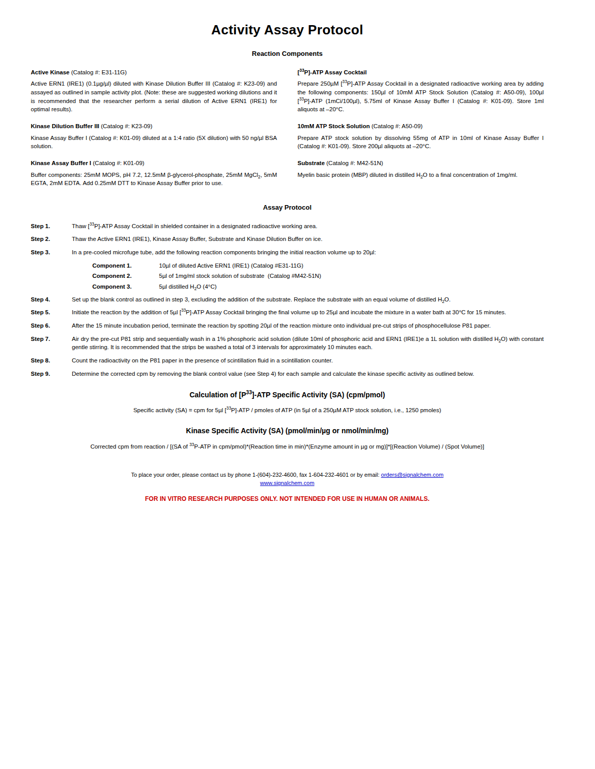Activity Assay Protocol
Reaction Components
Active Kinase (Catalog #: E31-11G)
Active ERN1 (IRE1) (0.1µg/µl) diluted with Kinase Dilution Buffer III (Catalog #: K23-09) and assayed as outlined in sample activity plot. (Note: these are suggested working dilutions and it is recommended that the researcher perform a serial dilution of Active ERN1 (IRE1) for optimal results).
Kinase Dilution Buffer III (Catalog #: K23-09)
Kinase Assay Buffer I (Catalog #: K01-09) diluted at a 1:4 ratio (5X dilution) with 50 ng/µl BSA solution.
Kinase Assay Buffer I (Catalog #: K01-09)
Buffer components: 25mM MOPS, pH 7.2, 12.5mM β-glycerol-phosphate, 25mM MgCl2, 5mM EGTA, 2mM EDTA. Add 0.25mM DTT to Kinase Assay Buffer prior to use.
[33P]-ATP Assay Cocktail
Prepare 250µM [33P]-ATP Assay Cocktail in a designated radioactive working area by adding the following components: 150µl of 10mM ATP Stock Solution (Catalog #: A50-09), 100µl [33P]-ATP (1mCi/100µl), 5.75ml of Kinase Assay Buffer I (Catalog #: K01-09). Store 1ml aliquots at –20°C.
10mM ATP Stock Solution (Catalog #: A50-09)
Prepare ATP stock solution by dissolving 55mg of ATP in 10ml of Kinase Assay Buffer I (Catalog #: K01-09). Store 200µl aliquots at –20°C.
Substrate (Catalog #: M42-51N)
Myelin basic protein (MBP) diluted in distilled H2O to a final concentration of 1mg/ml.
Assay Protocol
Step 1. Thaw [33P]-ATP Assay Cocktail in shielded container in a designated radioactive working area.
Step 2. Thaw the Active ERN1 (IRE1), Kinase Assay Buffer, Substrate and Kinase Dilution Buffer on ice.
Step 3. In a pre-cooled microfuge tube, add the following reaction components bringing the initial reaction volume up to 20µl:
Component 1. 10µl of diluted Active ERN1 (IRE1) (Catalog #E31-11G)
Component 2. 5µl of 1mg/ml stock solution of substrate (Catalog #M42-51N)
Component 3. 5µl distilled H2O (4°C)
Step 4. Set up the blank control as outlined in step 3, excluding the addition of the substrate. Replace the substrate with an equal volume of distilled H2O.
Step 5. Initiate the reaction by the addition of 5µl [33P]-ATP Assay Cocktail bringing the final volume up to 25µl and incubate the mixture in a water bath at 30°C for 15 minutes.
Step 6. After the 15 minute incubation period, terminate the reaction by spotting 20µl of the reaction mixture onto individual pre-cut strips of phosphocellulose P81 paper.
Step 7. Air dry the pre-cut P81 strip and sequentially wash in a 1% phosphoric acid solution (dilute 10ml of phosphoric acid and ERN1 (IRE1)e a 1L solution with distilled H2O) with constant gentle stirring. It is recommended that the strips be washed a total of 3 intervals for approximately 10 minutes each.
Step 8. Count the radioactivity on the P81 paper in the presence of scintillation fluid in a scintillation counter.
Step 9. Determine the corrected cpm by removing the blank control value (see Step 4) for each sample and calculate the kinase specific activity as outlined below.
Calculation of [P33]-ATP Specific Activity (SA) (cpm/pmol)
Specific activity (SA) = cpm for 5µl [33P]-ATP / pmoles of ATP (in 5µl of a 250µM ATP stock solution, i.e., 1250 pmoles)
Kinase Specific Activity (SA) (pmol/min/µg or nmol/min/mg)
Corrected cpm from reaction / [(SA of 33P-ATP in cpm/pmol)*(Reaction time in min)*(Enzyme amount in µg or mg)]*[(Reaction Volume) / (Spot Volume)]
To place your order, please contact us by phone 1-(604)-232-4600, fax 1-604-232-4601 or by email: orders@signalchem.com
www.signalchem.com
FOR IN VITRO RESEARCH PURPOSES ONLY. NOT INTENDED FOR USE IN HUMAN OR ANIMALS.